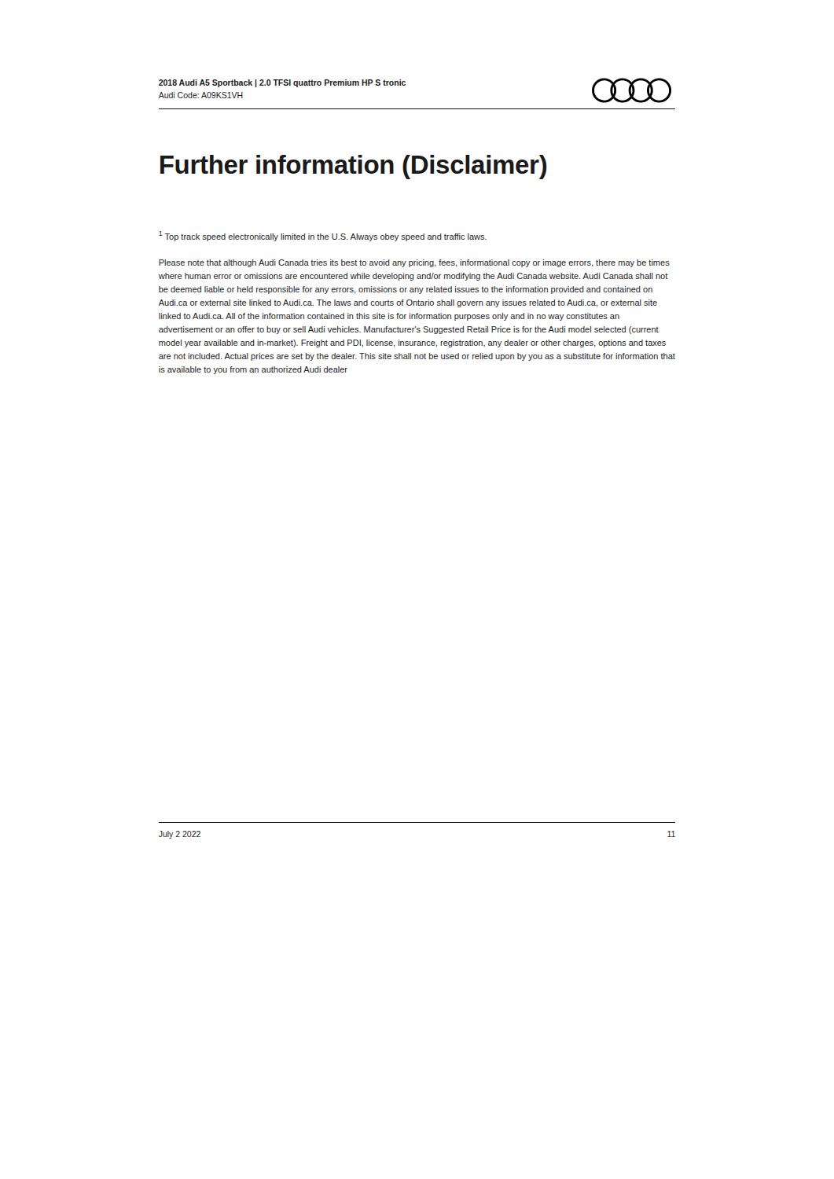2018 Audi A5 Sportback | 2.0 TFSI quattro Premium HP S tronic
Audi Code: A09KS1VH
Further information (Disclaimer)
1 Top track speed electronically limited in the U.S. Always obey speed and traffic laws.
Please note that although Audi Canada tries its best to avoid any pricing, fees, informational copy or image errors, there may be times where human error or omissions are encountered while developing and/or modifying the Audi Canada website. Audi Canada shall not be deemed liable or held responsible for any errors, omissions or any related issues to the information provided and contained on Audi.ca or external site linked to Audi.ca. The laws and courts of Ontario shall govern any issues related to Audi.ca, or external site linked to Audi.ca. All of the information contained in this site is for information purposes only and in no way constitutes an advertisement or an offer to buy or sell Audi vehicles. Manufacturer's Suggested Retail Price is for the Audi model selected (current model year available and in-market). Freight and PDI, license, insurance, registration, any dealer or other charges, options and taxes are not included. Actual prices are set by the dealer. This site shall not be used or relied upon by you as a substitute for information that is available to you from an authorized Audi dealer
July 2 2022 11